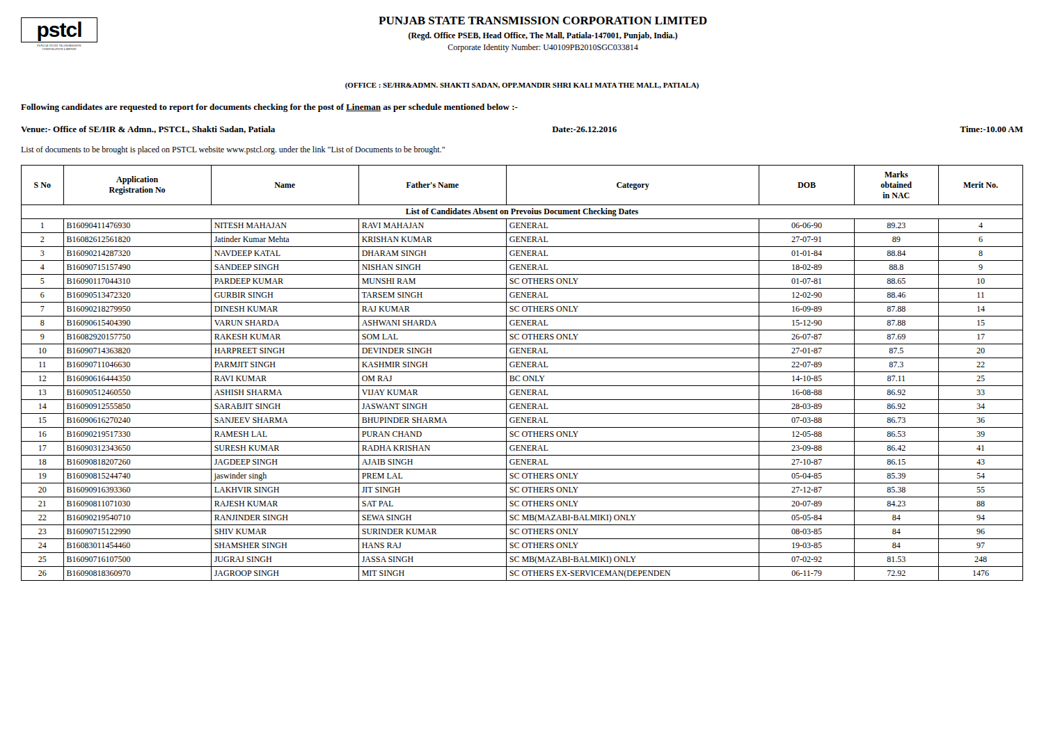pstcl
PUNJAB STATE TRANSMISSION
CORPORATION LIMITED
PUNJAB STATE TRANSMISSION CORPORATION LIMITED
(Regd. Office PSEB, Head Office, The Mall, Patiala-147001, Punjab, India.)
Corporate Identity Number: U40109PB2010SGC033814
(OFFICE : SE/HR&ADMN. SHAKTI SADAN, OPP.MANDIR SHRI KALI MATA THE MALL, PATIALA)
Following candidates are requested to report for documents checking for the post of Lineman as per schedule mentioned below :-
Venue:- Office of SE/HR & Admn., PSTCL, Shakti Sadan, Patiala
Date:-26.12.2016
Time:-10.00 AM
List of documents to be brought is placed on PSTCL website www.pstcl.org. under the link "List of Documents to be brought."
| S No | Application Registration No | Name | Father's Name | Category | DOB | Marks obtained in NAC | Merit No. |
| --- | --- | --- | --- | --- | --- | --- | --- |
| List of Candidates Absent on Prevoius Document Checking Dates |
| 1 | B16090411476930 | NITESH MAHAJAN | RAVI MAHAJAN | GENERAL | 06-06-90 | 89.23 | 4 |
| 2 | B16082612561820 | Jatinder Kumar Mehta | KRISHAN KUMAR | GENERAL | 27-07-91 | 89 | 6 |
| 3 | B16090214287320 | NAVDEEP KATAL | DHARAM SINGH | GENERAL | 01-01-84 | 88.84 | 8 |
| 4 | B16090715157490 | SANDEEP SINGH | NISHAN SINGH | GENERAL | 18-02-89 | 88.8 | 9 |
| 5 | B16090117044310 | PARDEEP KUMAR | MUNSHI RAM | SC OTHERS ONLY | 01-07-81 | 88.65 | 10 |
| 6 | B16090513472320 | GURBIR SINGH | TARSEM SINGH | GENERAL | 12-02-90 | 88.46 | 11 |
| 7 | B16090218279950 | DINESH KUMAR | RAJ KUMAR | SC OTHERS ONLY | 16-09-89 | 87.88 | 14 |
| 8 | B16090615404390 | VARUN SHARDA | ASHWANI SHARDA | GENERAL | 15-12-90 | 87.88 | 15 |
| 9 | B16082920157750 | RAKESH KUMAR | SOM LAL | SC OTHERS ONLY | 26-07-87 | 87.69 | 17 |
| 10 | B16090714363820 | HARPREET SINGH | DEVINDER SINGH | GENERAL | 27-01-87 | 87.5 | 20 |
| 11 | B16090711046630 | PARMJIT SINGH | KASHMIR SINGH | GENERAL | 22-07-89 | 87.3 | 22 |
| 12 | B16090616444350 | RAVI KUMAR | OM RAJ | BC ONLY | 14-10-85 | 87.11 | 25 |
| 13 | B16090512460550 | ASHISH SHARMA | VIJAY KUMAR | GENERAL | 16-08-88 | 86.92 | 33 |
| 14 | B16090912555850 | SARABJIT SINGH | JASWANT SINGH | GENERAL | 28-03-89 | 86.92 | 34 |
| 15 | B16090616270240 | SANJEEV SHARMA | BHUPINDER SHARMA | GENERAL | 07-03-88 | 86.73 | 36 |
| 16 | B16090219517330 | RAMESH LAL | PURAN CHAND | SC OTHERS ONLY | 12-05-88 | 86.53 | 39 |
| 17 | B16090312343650 | SURESH KUMAR | RADHA KRISHAN | GENERAL | 23-09-88 | 86.42 | 41 |
| 18 | B16090818207260 | JAGDEEP SINGH | AJAIB SINGH | GENERAL | 27-10-87 | 86.15 | 43 |
| 19 | B16090815244740 | jaswinder singh | PREM LAL | SC OTHERS ONLY | 05-04-85 | 85.39 | 54 |
| 20 | B16090916393360 | LAKHVIR SINGH | JIT SINGH | SC OTHERS ONLY | 27-12-87 | 85.38 | 55 |
| 21 | B16090811071030 | RAJESH KUMAR | SAT PAL | SC OTHERS ONLY | 20-07-89 | 84.23 | 88 |
| 22 | B16090219540710 | RANJINDER SINGH | SEWA SINGH | SC MB(MAZABI-BALMIKI) ONLY | 05-05-84 | 84 | 94 |
| 23 | B16090715122990 | SHIV KUMAR | SURINDER KUMAR | SC OTHERS ONLY | 08-03-85 | 84 | 96 |
| 24 | B16083011454460 | SHAMSHER SINGH | HANS RAJ | SC OTHERS ONLY | 19-03-85 | 84 | 97 |
| 25 | B16090716107500 | JUGRAJ SINGH | JASSA SINGH | SC MB(MAZABI-BALMIKI) ONLY | 07-02-92 | 81.53 | 248 |
| 26 | B16090818360970 | JAGROOP SINGH | MIT SINGH | SC OTHERS EX-SERVICEMAN(DEPENDEN | 06-11-79 | 72.92 | 1476 |